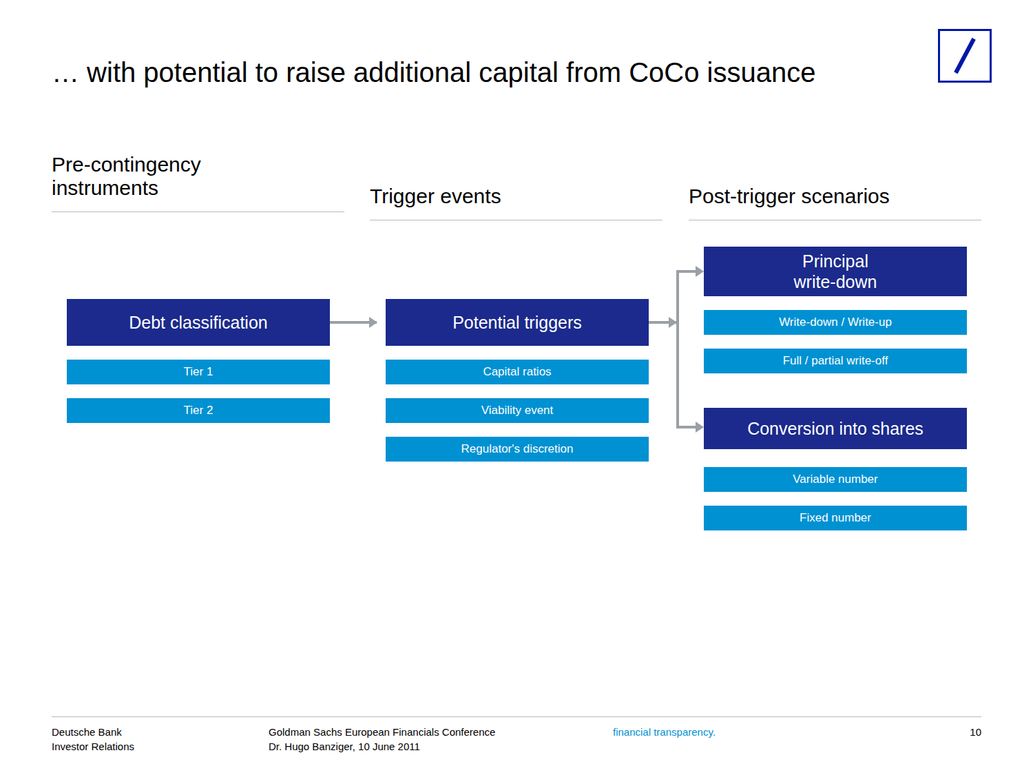… with potential to raise additional capital from CoCo issuance
Pre-contingency
instruments
Trigger events
Post-trigger scenarios
Debt classification
Tier 1
Tier 2
Potential triggers
Capital ratios
Viability event
Regulator's discretion
Principal write-down
Write-down / Write-up
Full / partial write-off
Conversion into shares
Variable number
Fixed number
Deutsche Bank
Investor Relations
Goldman Sachs European Financials Conference
Dr. Hugo Banziger, 10 June 2011
financial transparency.
10